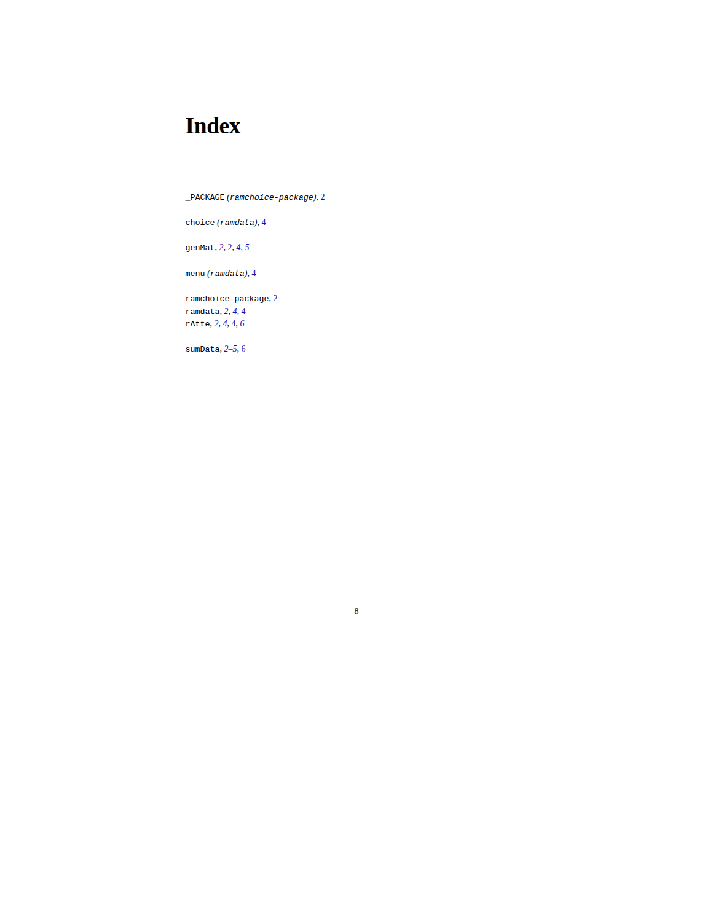Index
_PACKAGE (ramchoice-package), 2
choice (ramdata), 4
genMat, 2, 2, 4, 5
menu (ramdata), 4
ramchoice-package, 2
ramdata, 2, 4, 4
rAtte, 2, 4, 4, 6
sumData, 2–5, 6
8